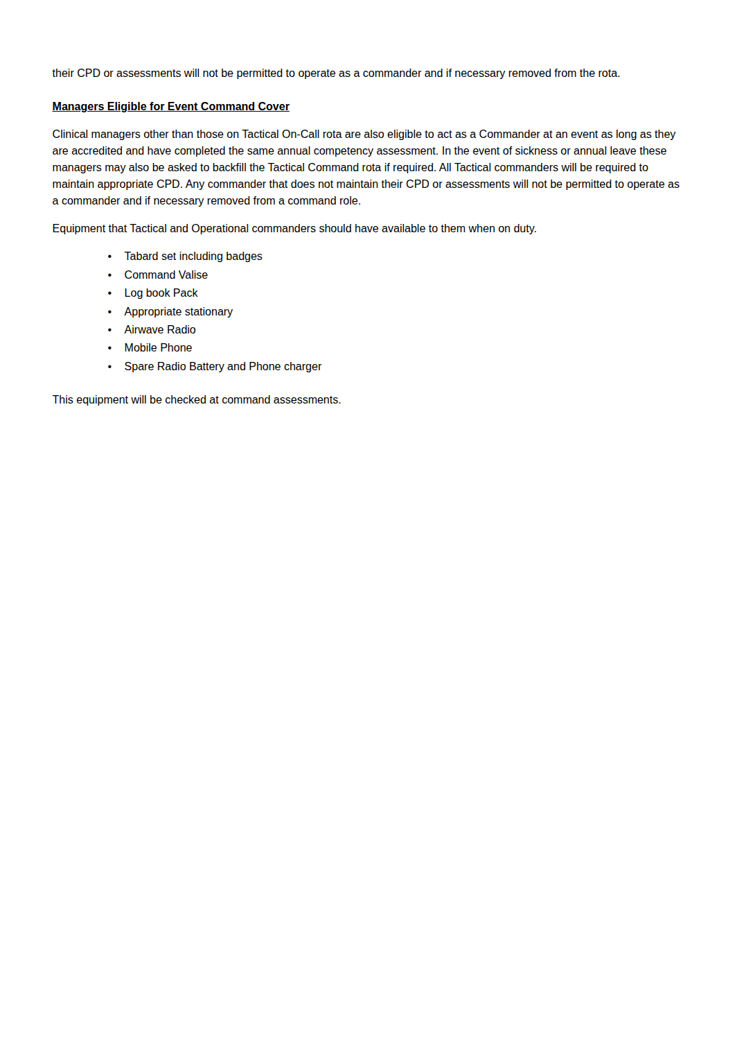their CPD or assessments will not be permitted to operate as a commander and if necessary removed from the rota.
Managers Eligible for Event Command Cover
Clinical managers other than those on Tactical On-Call rota are also eligible to act as a Commander at an event as long as they are accredited and have completed the same annual competency assessment. In the event of sickness or annual leave these managers may also be asked to backfill the Tactical Command rota if required. All Tactical commanders will be required to maintain appropriate CPD. Any commander that does not maintain their CPD or assessments will not be permitted to operate as a commander and if necessary removed from a command role.
Equipment that Tactical and Operational commanders should have available to them when on duty.
Tabard set including badges
Command Valise
Log book Pack
Appropriate stationary
Airwave Radio
Mobile Phone
Spare Radio Battery and Phone charger
This equipment will be checked at command assessments.